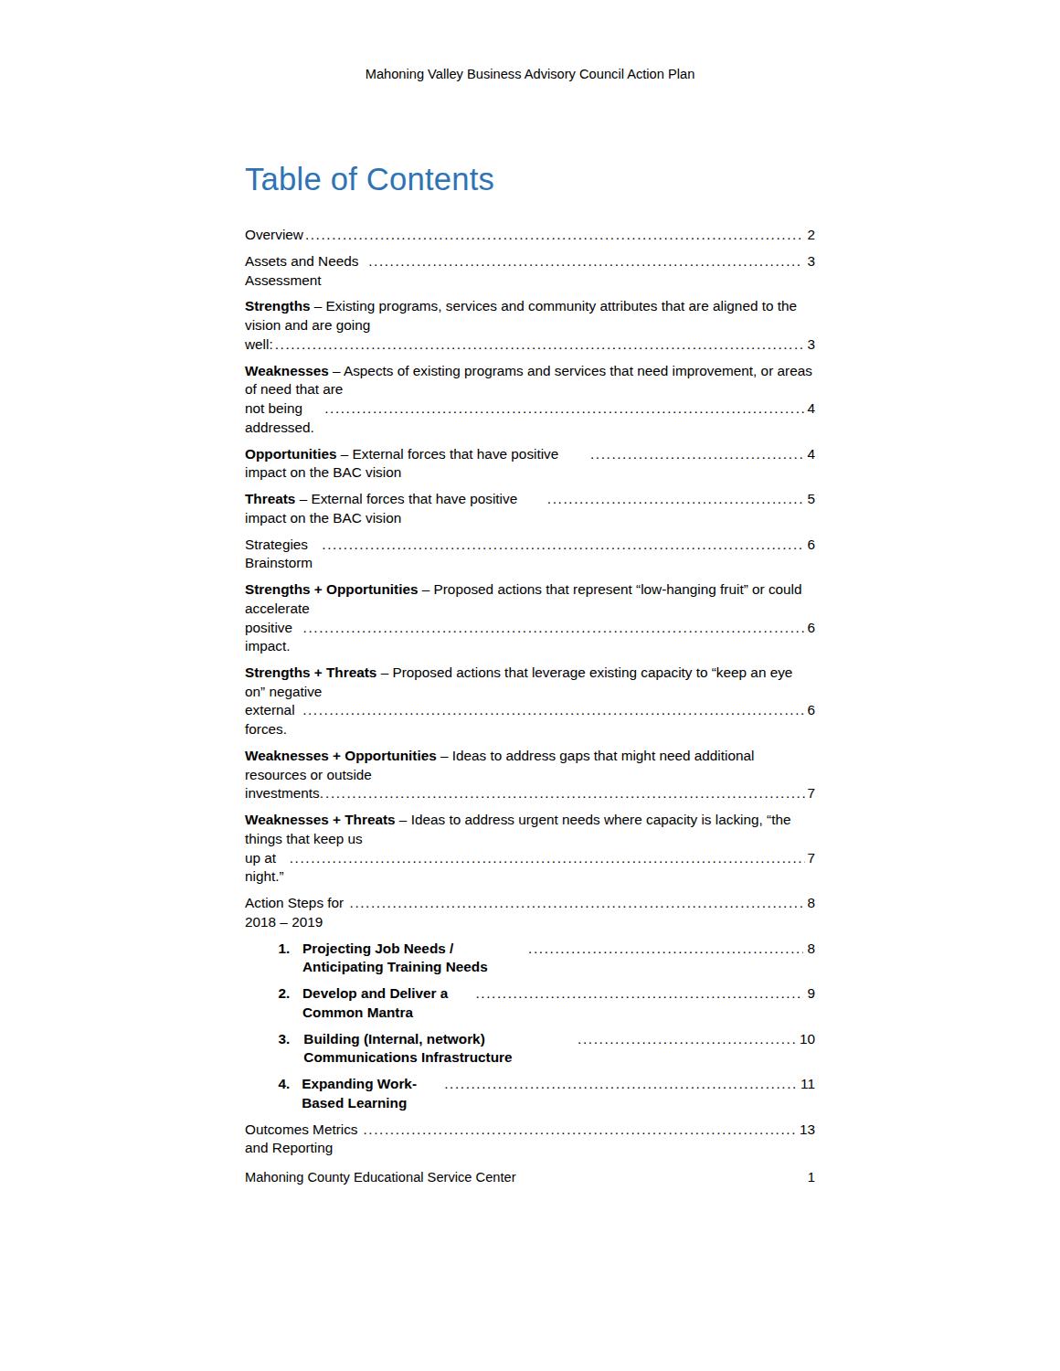Mahoning Valley Business Advisory Council Action Plan
Table of Contents
Overview .................................................................................................................................................................. 2
Assets and Needs Assessment ................................................................................................................................. 3
Strengths – Existing programs, services and community attributes that are aligned to the vision and are going well: ......................................................................................................................................................................................... 3
Weaknesses – Aspects of existing programs and services that need improvement, or areas of need that are not being addressed. ....................................................................................................................................................... 4
Opportunities – External forces that have positive impact on the BAC vision ....................................................... 4
Threats – External forces that have positive impact on the BAC vision ..................................................................... 5
Strategies Brainstorm ................................................................................................................................................................. 6
Strengths + Opportunities – Proposed actions that represent “low-hanging fruit” or could accelerate positive impact. ................................................................................................................................................................. 6
Strengths + Threats – Proposed actions that leverage existing capacity to “keep an eye on” negative external forces. ................................................................................................................................................................. 6
Weaknesses + Opportunities – Ideas to address gaps that might need additional resources or outside investments. ....................................................................................................................................................................... 7
Weaknesses + Threats – Ideas to address urgent needs where capacity is lacking, “the things that keep us up at night.” ....................................................................................................................................................................... 7
Action Steps for 2018 – 2019 ..................................................................................................................................................... 8
1. Projecting Job Needs / Anticipating Training Needs .............................................................................. 8
2. Develop and Deliver a Common Mantra ............................................................................................. 9
3. Building (Internal, network) Communications Infrastructure ........................................................... 10
4. Expanding Work-Based Learning ....................................................................................................... 11
Outcomes Metrics and Reporting .............................................................................................................................................. 13
Mahoning County Educational Service Center 1